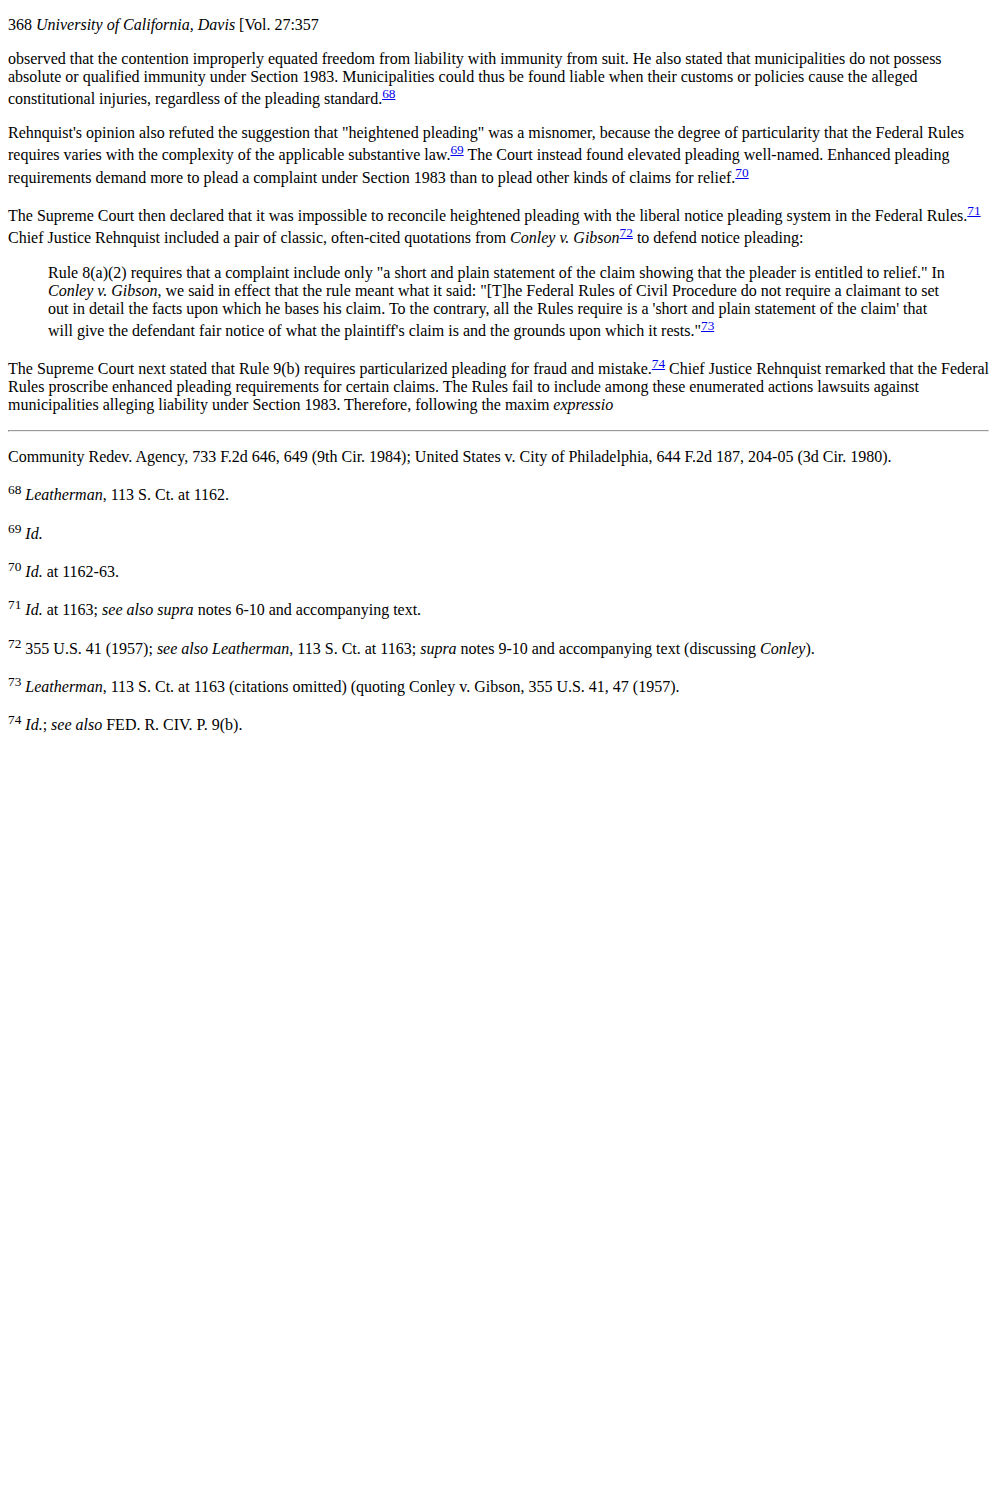368 University of California, Davis [Vol. 27:357
observed that the contention improperly equated freedom from liability with immunity from suit. He also stated that municipalities do not possess absolute or qualified immunity under Section 1983. Municipalities could thus be found liable when their customs or policies cause the alleged constitutional injuries, regardless of the pleading standard.68
Rehnquist's opinion also refuted the suggestion that "heightened pleading" was a misnomer, because the degree of particularity that the Federal Rules requires varies with the complexity of the applicable substantive law.69 The Court instead found elevated pleading well-named. Enhanced pleading requirements demand more to plead a complaint under Section 1983 than to plead other kinds of claims for relief.70
The Supreme Court then declared that it was impossible to reconcile heightened pleading with the liberal notice pleading system in the Federal Rules.71 Chief Justice Rehnquist included a pair of classic, often-cited quotations from Conley v. Gibson72 to defend notice pleading:
Rule 8(a)(2) requires that a complaint include only "a short and plain statement of the claim showing that the pleader is entitled to relief." In Conley v. Gibson, we said in effect that the rule meant what it said: "[T]he Federal Rules of Civil Procedure do not require a claimant to set out in detail the facts upon which he bases his claim. To the contrary, all the Rules require is a 'short and plain statement of the claim' that will give the defendant fair notice of what the plaintiff's claim is and the grounds upon which it rests."73
The Supreme Court next stated that Rule 9(b) requires particularized pleading for fraud and mistake.74 Chief Justice Rehnquist remarked that the Federal Rules proscribe enhanced pleading requirements for certain claims. The Rules fail to include among these enumerated actions lawsuits against municipalities alleging liability under Section 1983. Therefore, following the maxim expressio
Community Redev. Agency, 733 F.2d 646, 649 (9th Cir. 1984); United States v. City of Philadelphia, 644 F.2d 187, 204-05 (3d Cir. 1980).
68 Leatherman, 113 S. Ct. at 1162.
69 Id.
70 Id. at 1162-63.
71 Id. at 1163; see also supra notes 6-10 and accompanying text.
72 355 U.S. 41 (1957); see also Leatherman, 113 S. Ct. at 1163; supra notes 9-10 and accompanying text (discussing Conley).
73 Leatherman, 113 S. Ct. at 1163 (citations omitted) (quoting Conley v. Gibson, 355 U.S. 41, 47 (1957).
74 Id.; see also FED. R. CIV. P. 9(b).